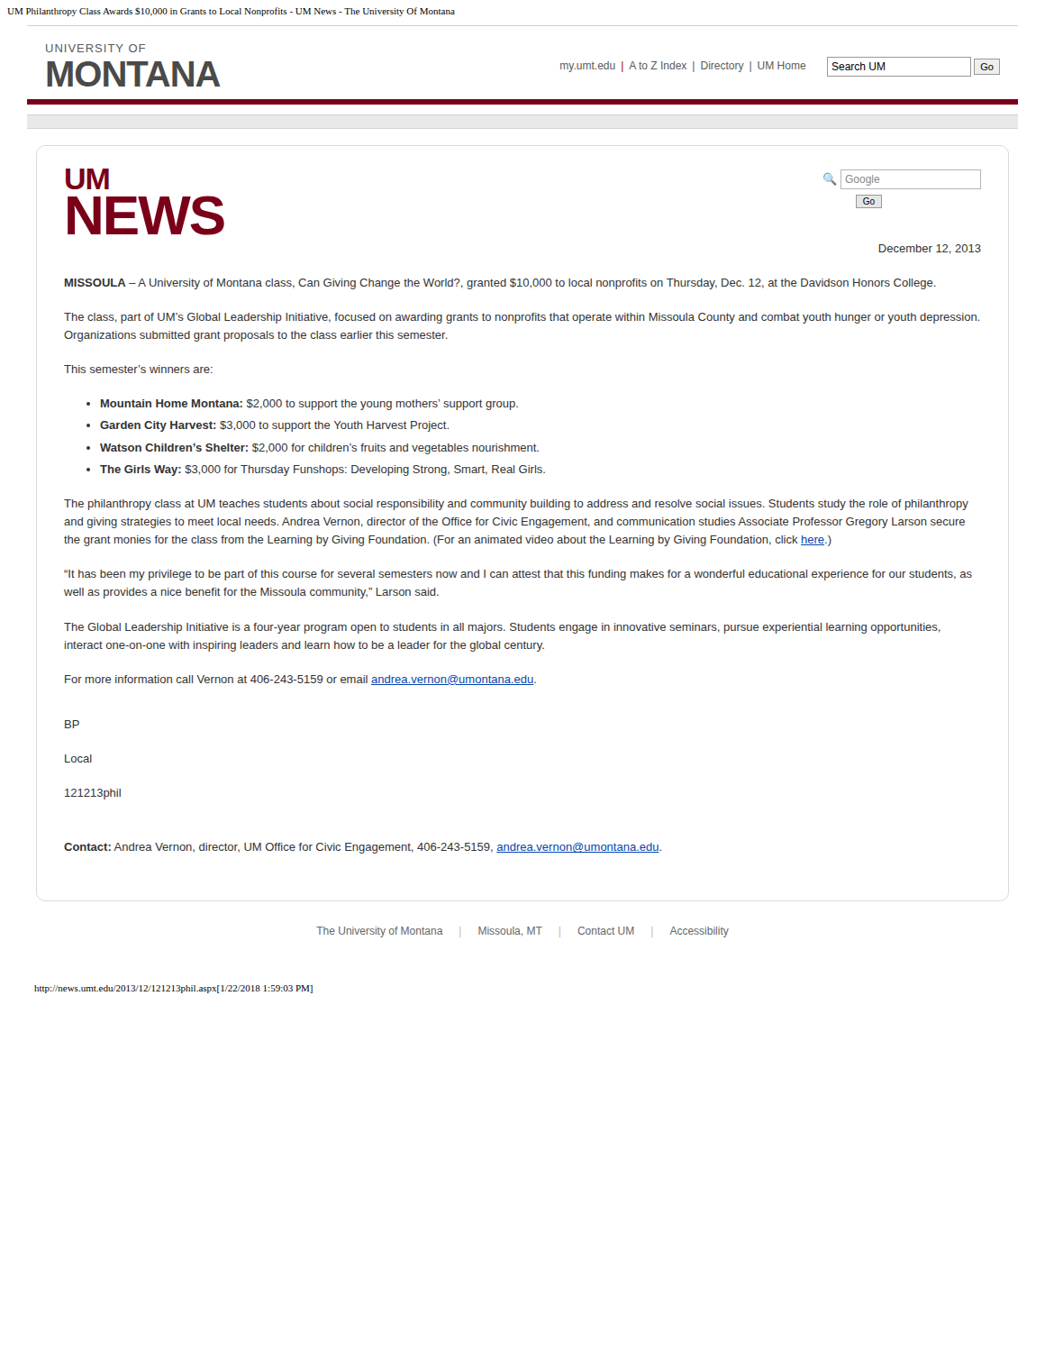UM Philanthropy Class Awards $10,000 in Grants to Local Nonprofits - UM News - The University Of Montana
UNIVERSITY OF MONTANA
my.umt.edu|A to Z Index|Directory|UM Home Go
UM NEWS
🔍Google Go
December 12, 2013
MISSOULA – A University of Montana class, Can Giving Change the World?, granted $10,000 to local nonprofits on Thursday, Dec. 12, at the Davidson Honors College.
The class, part of UM’s Global Leadership Initiative, focused on awarding grants to nonprofits that operate within Missoula County and combat youth hunger or youth depression. Organizations submitted grant proposals to the class earlier this semester.
This semester’s winners are:
Mountain Home Montana: $2,000 to support the young mothers’ support group.
Garden City Harvest: $3,000 to support the Youth Harvest Project.
Watson Children’s Shelter: $2,000 for children’s fruits and vegetables nourishment.
The Girls Way: $3,000 for Thursday Funshops: Developing Strong, Smart, Real Girls.
The philanthropy class at UM teaches students about social responsibility and community building to address and resolve social issues. Students study the role of philanthropy and giving strategies to meet local needs. Andrea Vernon, director of the Office for Civic Engagement, and communication studies Associate Professor Gregory Larson secure the grant monies for the class from the Learning by Giving Foundation. (For an animated video about the Learning by Giving Foundation, click here.)
“It has been my privilege to be part of this course for several semesters now and I can attest that this funding makes for a wonderful educational experience for our students, as well as provides a nice benefit for the Missoula community,” Larson said.
The Global Leadership Initiative is a four-year program open to students in all majors. Students engage in innovative seminars, pursue experiential learning opportunities, interact one-on-one with inspiring leaders and learn how to be a leader for the global century.
For more information call Vernon at 406-243-5159 or email andrea.vernon@umontana.edu.
BP
Local
121213phil
Contact: Andrea Vernon, director, UM Office for Civic Engagement, 406-243-5159, andrea.vernon@umontana.edu.
The University of Montana|Missoula, MT|Contact UM|Accessibility
http://news.umt.edu/2013/12/121213phil.aspx[1/22/2018 1:59:03 PM]